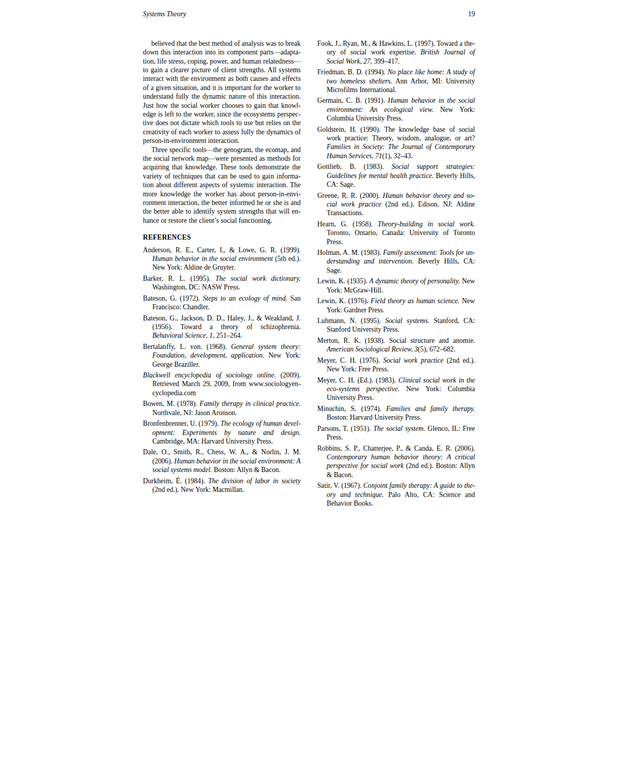Systems Theory 19
believed that the best method of analysis was to break down this interaction into its component parts—adaptation, life stress, coping, power, and human relatedness—to gain a clearer picture of client strengths. All systems interact with the environment as both causes and effects of a given situation, and it is important for the worker to understand fully the dynamic nature of this interaction. Just how the social worker chooses to gain that knowledge is left to the worker, since the ecosystems perspective does not dictate which tools to use but relies on the creativity of each worker to assess fully the dynamics of person-in-environment interaction.
Three specific tools—the genogram, the ecomap, and the social network map—were presented as methods for acquiring that knowledge. These tools demonstrate the variety of techniques that can be used to gain information about different aspects of systemic interaction. The more knowledge the worker has about person-in-environment interaction, the better informed he or she is and the better able to identify system strengths that will enhance or restore the client’s social functioning.
REFERENCES
Anderson, R. E., Carter, I., & Lowe, G. R. (1999). Human behavior in the social environment (5th ed.). New York: Aldine de Gruyter.
Barker, R. L. (1995). The social work dictionary. Washington, DC: NASW Press.
Bateson, G. (1972). Steps to an ecology of mind. San Francisco: Chandler.
Bateson, G., Jackson, D. D., Haley, J., & Weakland, J. (1956). Toward a theory of schizophrenia. Behavioral Science, 1, 251–264.
Bertalanffy, L. von. (1968). General system theory: Foundation, development, application. New York: George Braziller.
Blackwell encyclopedia of sociology online. (2009). Retrieved March 29, 2009, from www.sociolo­gyen­cyclopedia.com
Bowen, M. (1978). Family therapy in clinical practice. Northvale, NJ: Jason Aronson.
Bronfenbrenner, U. (1979). The ecology of human development: Experiments by nature and design. Cambridge, MA: Harvard University Press.
Dale, O., Smith, R., Chess, W. A., & Norlin, J. M. (2006). Human behavior in the social environment: A social systems model. Boston: Allyn & Bacon.
Durkheim, É. (1984). The division of labor in society (2nd ed.). New York: Macmillan.
Fook, J., Ryan, M., & Hawkins, L. (1997). Toward a theory of social work expertise. British Journal of Social Work, 27, 399–417.
Friedman, B. D. (1994). No place like home: A study of two homeless shelters. Ann Arbor, MI: University Microfilms International.
Germain, C. B. (1991). Human behavior in the social environment: An ecological view. New York: Columbia University Press.
Goldstein, H. (1990). The knowledge base of social work practice: Theory, wisdom, analogue, or art? Families in Society: The Journal of Contemporary Human Services, 71(1), 32–43.
Gottlieb, B. (1983). Social support strategies: Guidelines for mental health practice. Beverly Hills, CA: Sage.
Greene, R. R. (2000). Human behavior theory and social work practice (2nd ed.). Edison, NJ: Aldine Transactions.
Hearn, G. (1958). Theory-building in social work. Toronto, Ontario, Canada: University of Toronto Press.
Holman, A. M. (1983). Family assessment: Tools for understanding and intervention. Beverly Hills, CA: Sage.
Lewin, K. (1935). A dynamic theory of personality. New York: McGraw-Hill.
Lewin, K. (1976). Field theory as human science. New York: Gardner Press.
Luhmann, N. (1995). Social systems. Stanford, CA: Stanford University Press.
Merton, R. K. (1938). Social structure and anomie. American Sociological Review, 3(5), 672–682.
Meyer, C. H. (1976). Social work practice (2nd ed.). New York: Free Press.
Meyer, C. H. (Ed.). (1983). Clinical social work in the eco-systems perspective. New York: Columbia University Press.
Minuchin, S. (1974). Families and family therapy. Boston: Harvard University Press.
Parsons, T. (1951). The social system. Glenco, IL: Free Press.
Robbins, S. P., Chatterjee, P., & Canda, E. R. (2006). Contemporary human behavior theory: A critical perspective for social work (2nd ed.). Boston: Allyn & Bacon.
Satir, V. (1967). Conjoint family therapy: A guide to theory and technique. Palo Alto, CA: Science and Behavior Books.